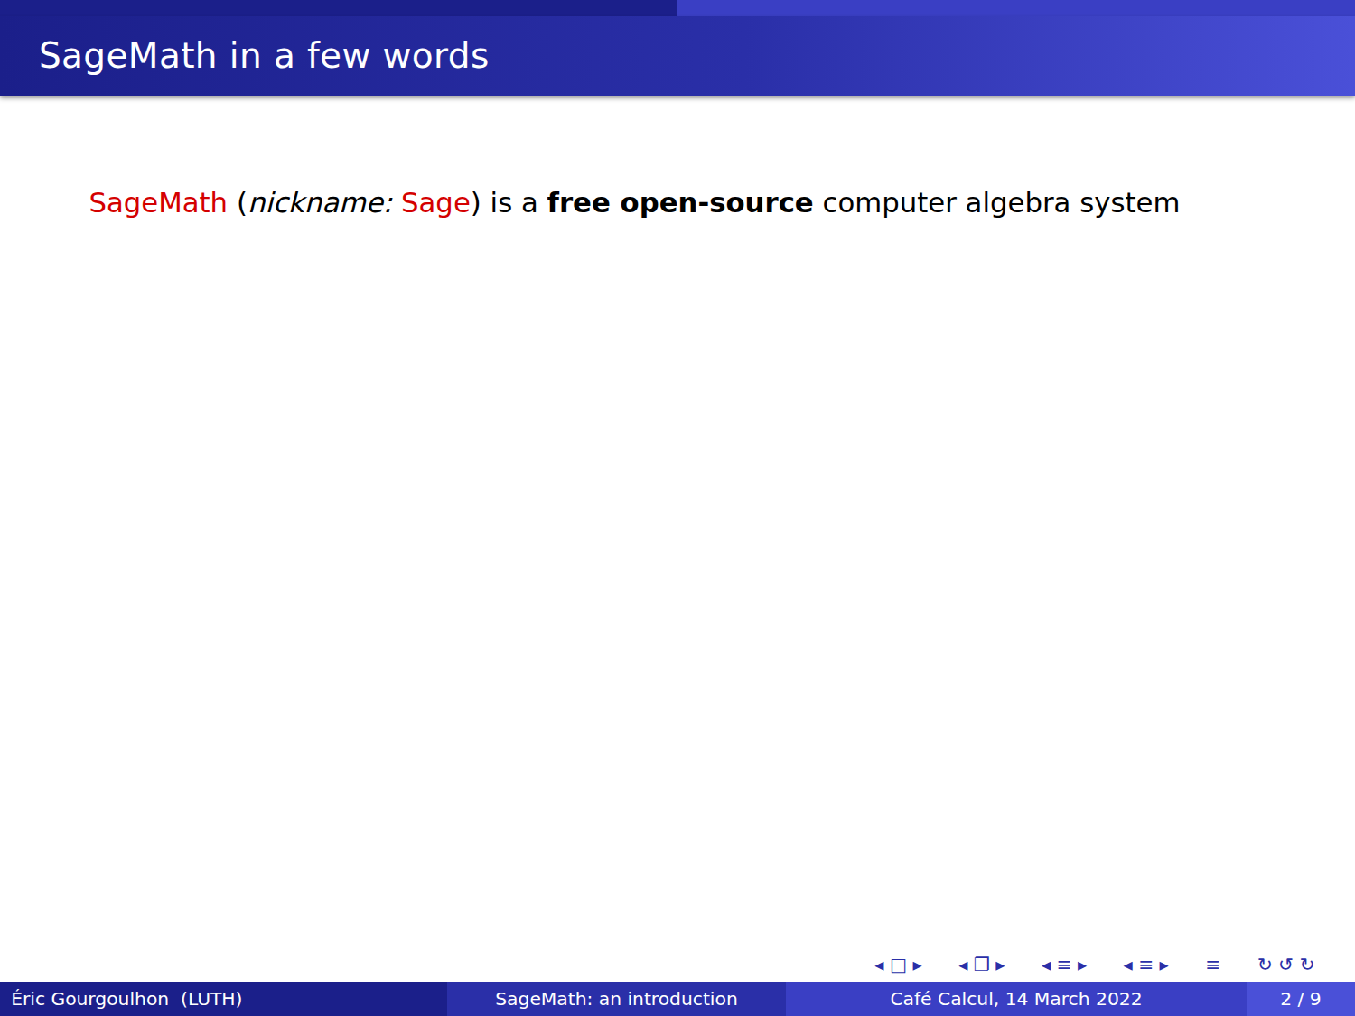SageMath in a few words
SageMath (nickname: Sage) is a free open-source computer algebra system
◂ □ ▸ ◂ ❐ ▸ ◂ ≡ ▸ ◂ ≡ ▸ ≡ ↻ ↺ ↻
Éric Gourgoulhon (LUTH)
SageMath: an introduction
Café Calcul, 14 March 2022
2 / 9